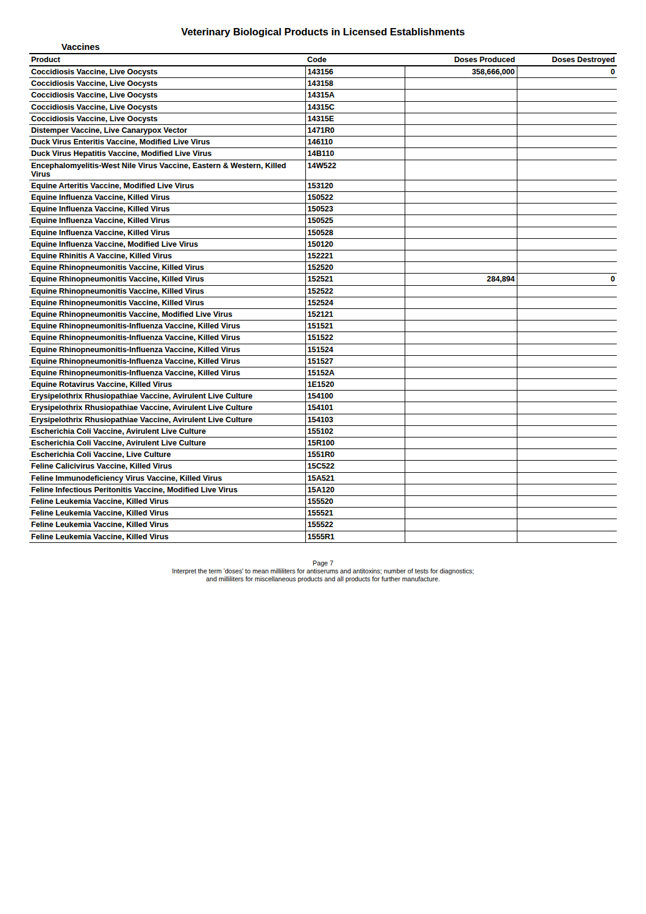Veterinary Biological Products in Licensed Establishments
Vaccines
| Product | Code | Doses Produced | Doses Destroyed |
| --- | --- | --- | --- |
| Coccidiosis Vaccine, Live Oocysts | 143156 | 358,666,000 | 0 |
| Coccidiosis Vaccine, Live Oocysts | 143158 | | |
| Coccidiosis Vaccine, Live Oocysts | 14315A | | |
| Coccidiosis Vaccine, Live Oocysts | 14315C | | |
| Coccidiosis Vaccine, Live Oocysts | 14315E | | |
| Distemper Vaccine, Live Canarypox Vector | 1471R0 | | |
| Duck Virus Enteritis Vaccine, Modified Live Virus | 146110 | | |
| Duck Virus Hepatitis Vaccine, Modified Live Virus | 14B110 | | |
| Encephalomyelitis-West Nile Virus Vaccine, Eastern & Western, Killed Virus | 14W522 | | |
| Equine Arteritis Vaccine, Modified Live Virus | 153120 | | |
| Equine Influenza Vaccine, Killed Virus | 150522 | | |
| Equine Influenza Vaccine, Killed Virus | 150523 | | |
| Equine Influenza Vaccine, Killed Virus | 150525 | | |
| Equine Influenza Vaccine, Killed Virus | 150528 | | |
| Equine Influenza Vaccine, Modified Live Virus | 150120 | | |
| Equine Rhinitis A Vaccine, Killed Virus | 152221 | | |
| Equine Rhinopneumonitis Vaccine, Killed Virus | 152520 | | |
| Equine Rhinopneumonitis Vaccine, Killed Virus | 152521 | 284,894 | 0 |
| Equine Rhinopneumonitis Vaccine, Killed Virus | 152522 | | |
| Equine Rhinopneumonitis Vaccine, Killed Virus | 152524 | | |
| Equine Rhinopneumonitis Vaccine, Modified Live Virus | 152121 | | |
| Equine Rhinopneumonitis-Influenza Vaccine, Killed Virus | 151521 | | |
| Equine Rhinopneumonitis-Influenza Vaccine, Killed Virus | 151522 | | |
| Equine Rhinopneumonitis-Influenza Vaccine, Killed Virus | 151524 | | |
| Equine Rhinopneumonitis-Influenza Vaccine, Killed Virus | 151527 | | |
| Equine Rhinopneumonitis-Influenza Vaccine, Killed Virus | 15152A | | |
| Equine Rotavirus Vaccine, Killed Virus | 1E1520 | | |
| Erysipelothrix Rhusiopathiae Vaccine, Avirulent Live Culture | 154100 | | |
| Erysipelothrix Rhusiopathiae Vaccine, Avirulent Live Culture | 154101 | | |
| Erysipelothrix Rhusiopathiae Vaccine, Avirulent Live Culture | 154103 | | |
| Escherichia Coli Vaccine, Avirulent Live Culture | 155102 | | |
| Escherichia Coli Vaccine, Avirulent Live Culture | 15R100 | | |
| Escherichia Coli Vaccine, Live Culture | 1551R0 | | |
| Feline Calicivirus Vaccine, Killed Virus | 15C522 | | |
| Feline Immunodeficiency Virus Vaccine, Killed Virus | 15A521 | | |
| Feline Infectious Peritonitis Vaccine, Modified Live Virus | 15A120 | | |
| Feline Leukemia Vaccine, Killed Virus | 155520 | | |
| Feline Leukemia Vaccine, Killed Virus | 155521 | | |
| Feline Leukemia Vaccine, Killed Virus | 155522 | | |
| Feline Leukemia Vaccine, Killed Virus | 1555R1 | | |
Page 7
Interpret the term 'doses' to mean milliliters for antiserums and antitoxins; number of tests for diagnostics;
and milliliters for miscellaneous products and all products for further manufacture.